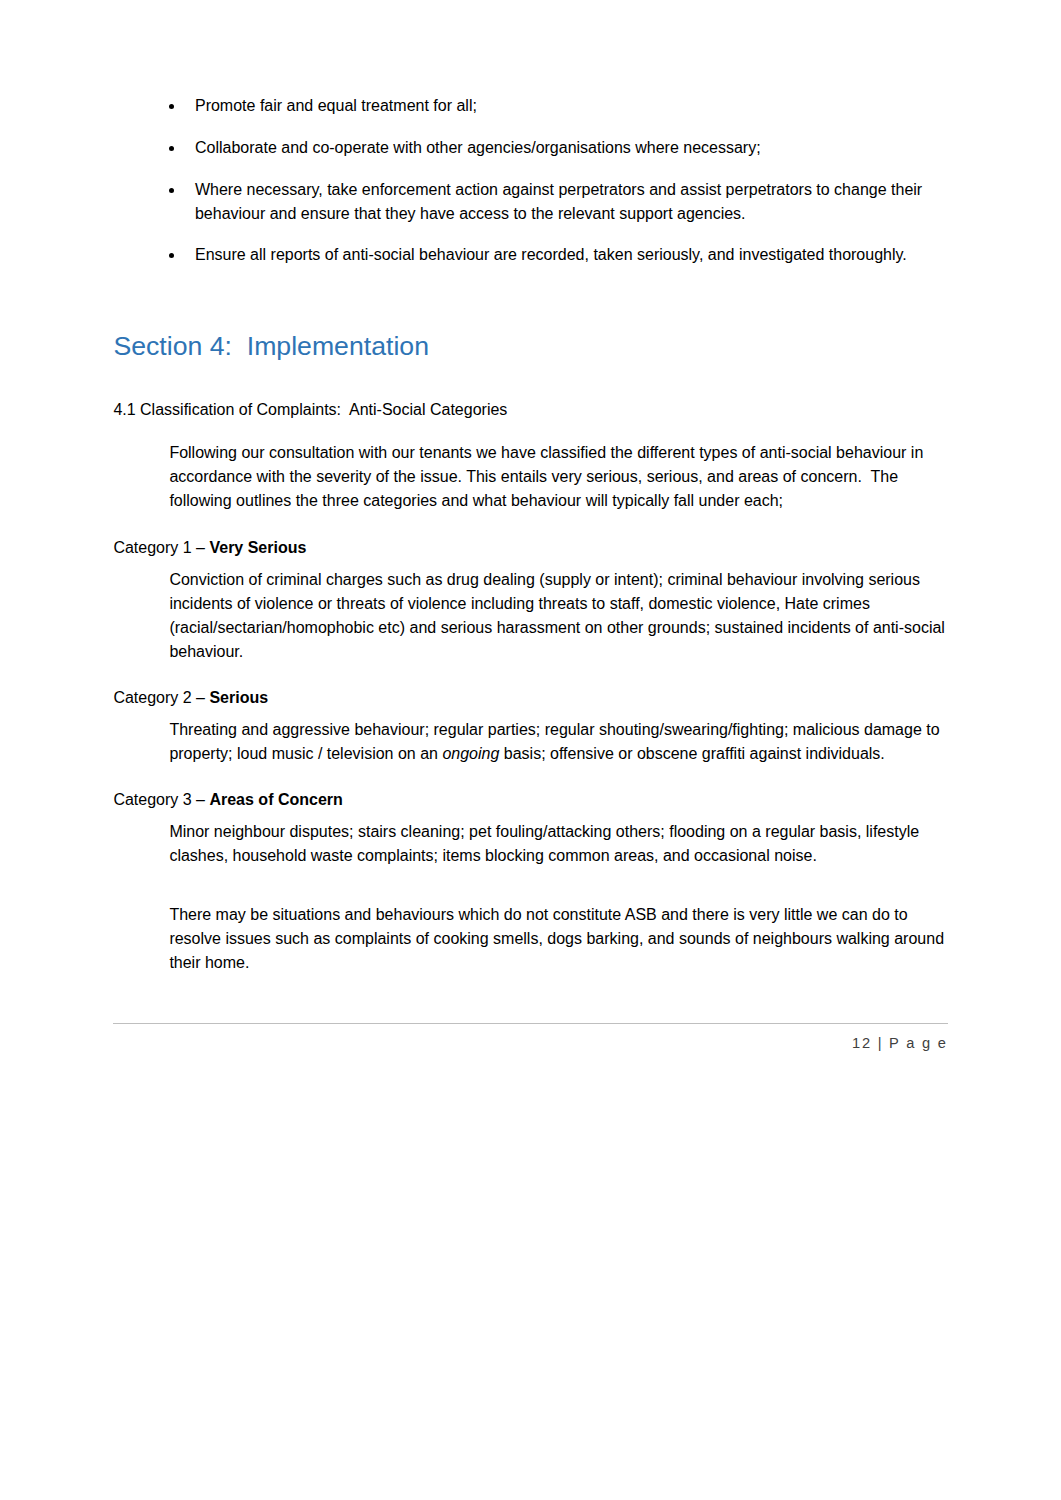Promote fair and equal treatment for all;
Collaborate and co-operate with other agencies/organisations where necessary;
Where necessary, take enforcement action against perpetrators and assist perpetrators to change their behaviour and ensure that they have access to the relevant support agencies.
Ensure all reports of anti-social behaviour are recorded, taken seriously, and investigated thoroughly.
Section 4: Implementation
4.1 Classification of Complaints: Anti-Social Categories
Following our consultation with our tenants we have classified the different types of anti-social behaviour in accordance with the severity of the issue. This entails very serious, serious, and areas of concern. The following outlines the three categories and what behaviour will typically fall under each;
Category 1 – Very Serious
Conviction of criminal charges such as drug dealing (supply or intent); criminal behaviour involving serious incidents of violence or threats of violence including threats to staff, domestic violence, Hate crimes (racial/sectarian/homophobic etc) and serious harassment on other grounds; sustained incidents of anti-social behaviour.
Category 2 – Serious
Threating and aggressive behaviour; regular parties; regular shouting/swearing/fighting; malicious damage to property; loud music / television on an ongoing basis; offensive or obscene graffiti against individuals.
Category 3 – Areas of Concern
Minor neighbour disputes; stairs cleaning; pet fouling/attacking others; flooding on a regular basis, lifestyle clashes, household waste complaints; items blocking common areas, and occasional noise.
There may be situations and behaviours which do not constitute ASB and there is very little we can do to resolve issues such as complaints of cooking smells, dogs barking, and sounds of neighbours walking around their home.
12 | P a g e